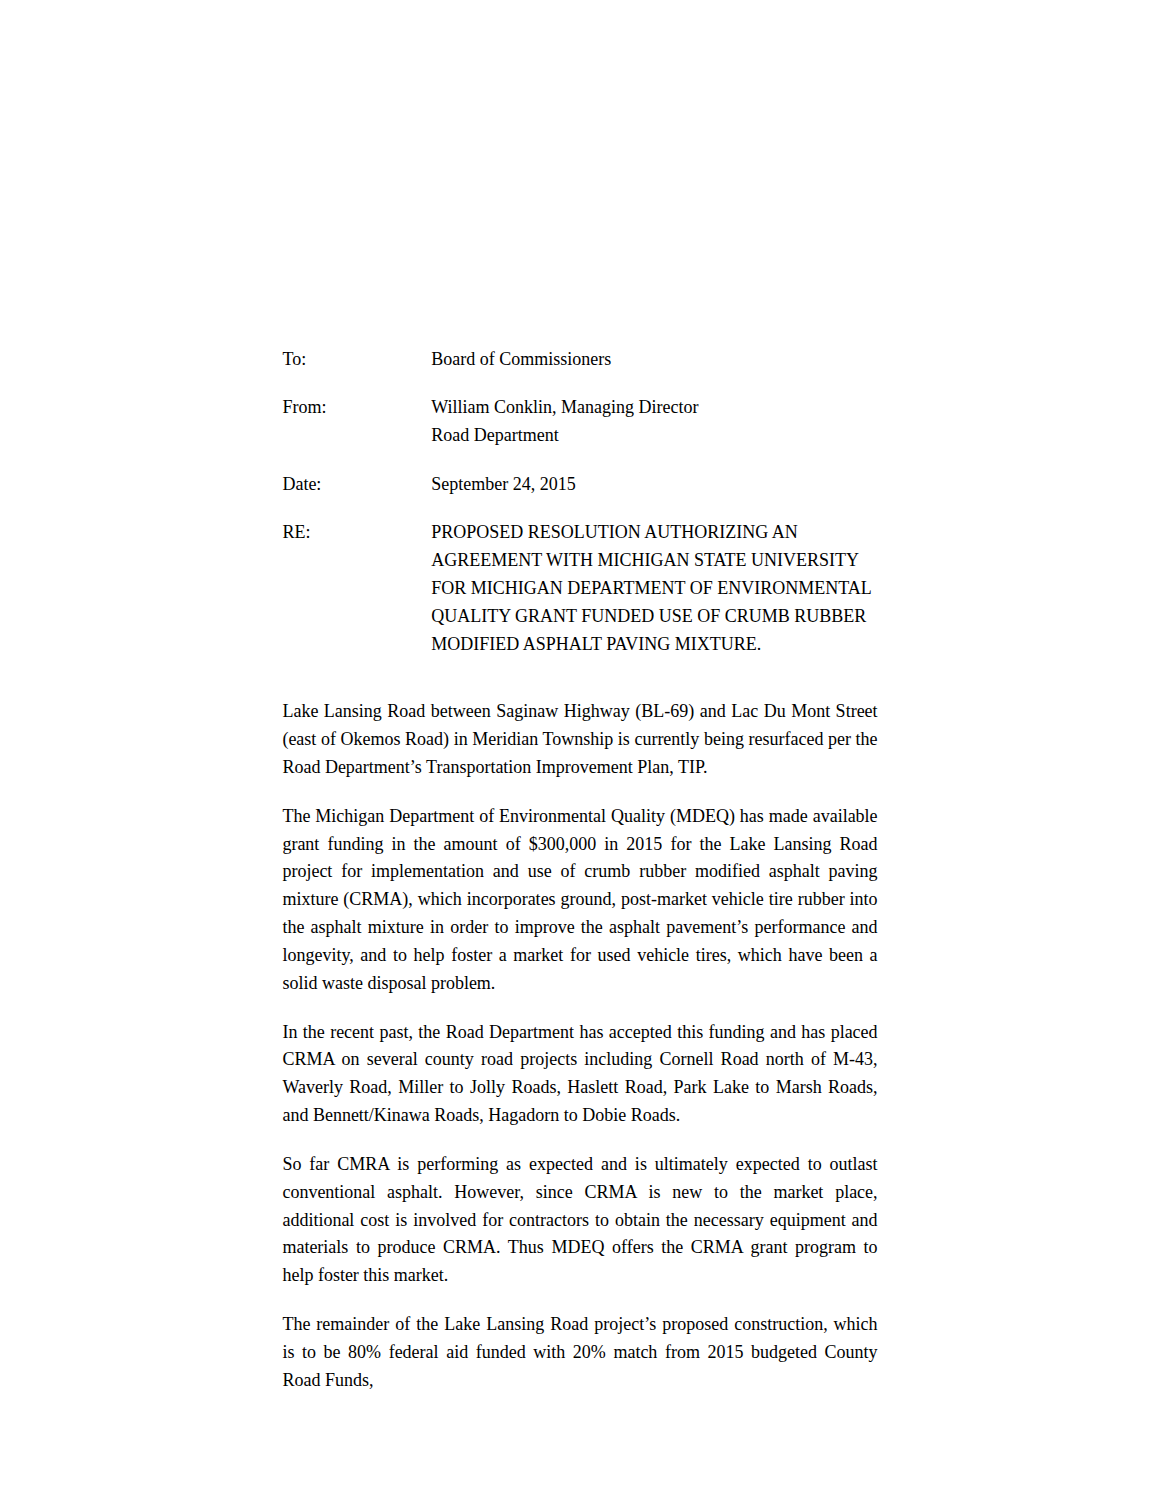| To: | Board of Commissioners |
| From: | William Conklin, Managing Director Road Department |
| Date: | September 24, 2015 |
| RE: | Proposed resolution authorizing an agreement with Michigan State University for Michigan Department of Environmental Quality grant funded use of crumb rubber modified asphalt paving mixture. |
Lake Lansing Road between Saginaw Highway (BL-69) and Lac Du Mont Street (east of Okemos Road) in Meridian Township is currently being resurfaced per the Road Department’s Transportation Improvement Plan, TIP.
The Michigan Department of Environmental Quality (MDEQ) has made available grant funding in the amount of $300,000 in 2015 for the Lake Lansing Road project for implementation and use of crumb rubber modified asphalt paving mixture (CRMA), which incorporates ground, post-market vehicle tire rubber into the asphalt mixture in order to improve the asphalt pavement’s performance and longevity, and to help foster a market for used vehicle tires, which have been a solid waste disposal problem.
In the recent past, the Road Department has accepted this funding and has placed CRMA on several county road projects including Cornell Road north of M-43, Waverly Road, Miller to Jolly Roads, Haslett Road, Park Lake to Marsh Roads, and Bennett/Kinawa Roads, Hagadorn to Dobie Roads.
So far CMRA is performing as expected and is ultimately expected to outlast conventional asphalt. However, since CRMA is new to the market place, additional cost is involved for contractors to obtain the necessary equipment and materials to produce CRMA. Thus MDEQ offers the CRMA grant program to help foster this market.
The remainder of the Lake Lansing Road project’s proposed construction, which is to be 80% federal aid funded with 20% match from 2015 budgeted County Road Funds,